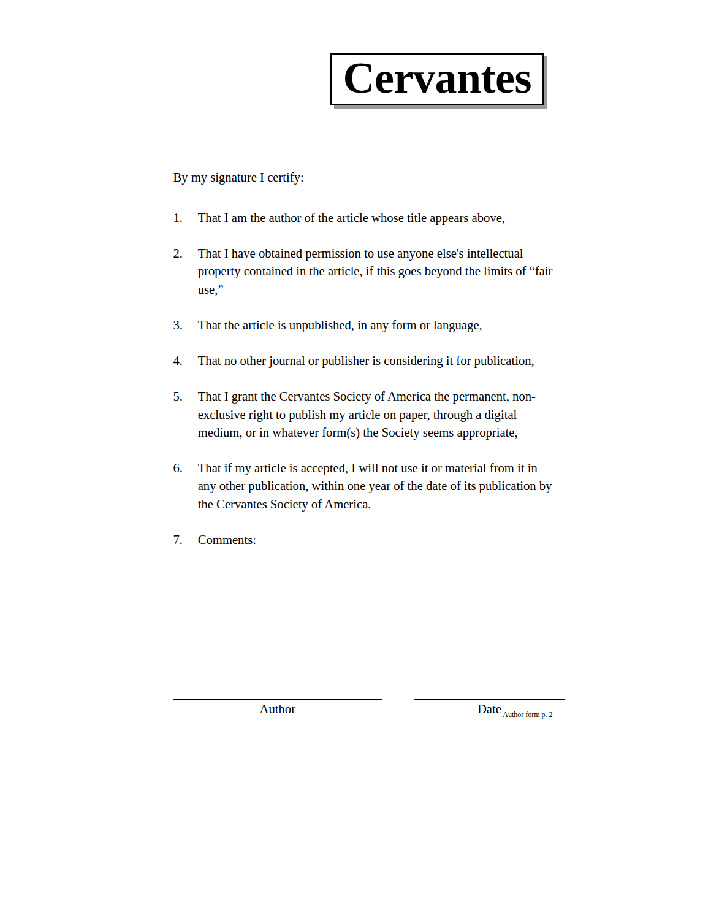Cervantes
By my signature I certify:
That I am the author of the article whose title appears above,
That I have obtained permission to use anyone else's intellectual property contained in the article, if this goes beyond the limits of “fair use,”
That the article is unpublished, in any form or language,
That no other journal or publisher is considering it for publication,
That I grant the Cervantes Society of America the permanent, non-exclusive right to publish my article on paper, through a digital medium, or in whatever form(s) the Society seems appropriate,
That if my article is accepted, I will not use it or material from it in any other publication, within one year of the date of its publication by the Cervantes Society of America.
Comments:
Author
Date
Author form p. 2